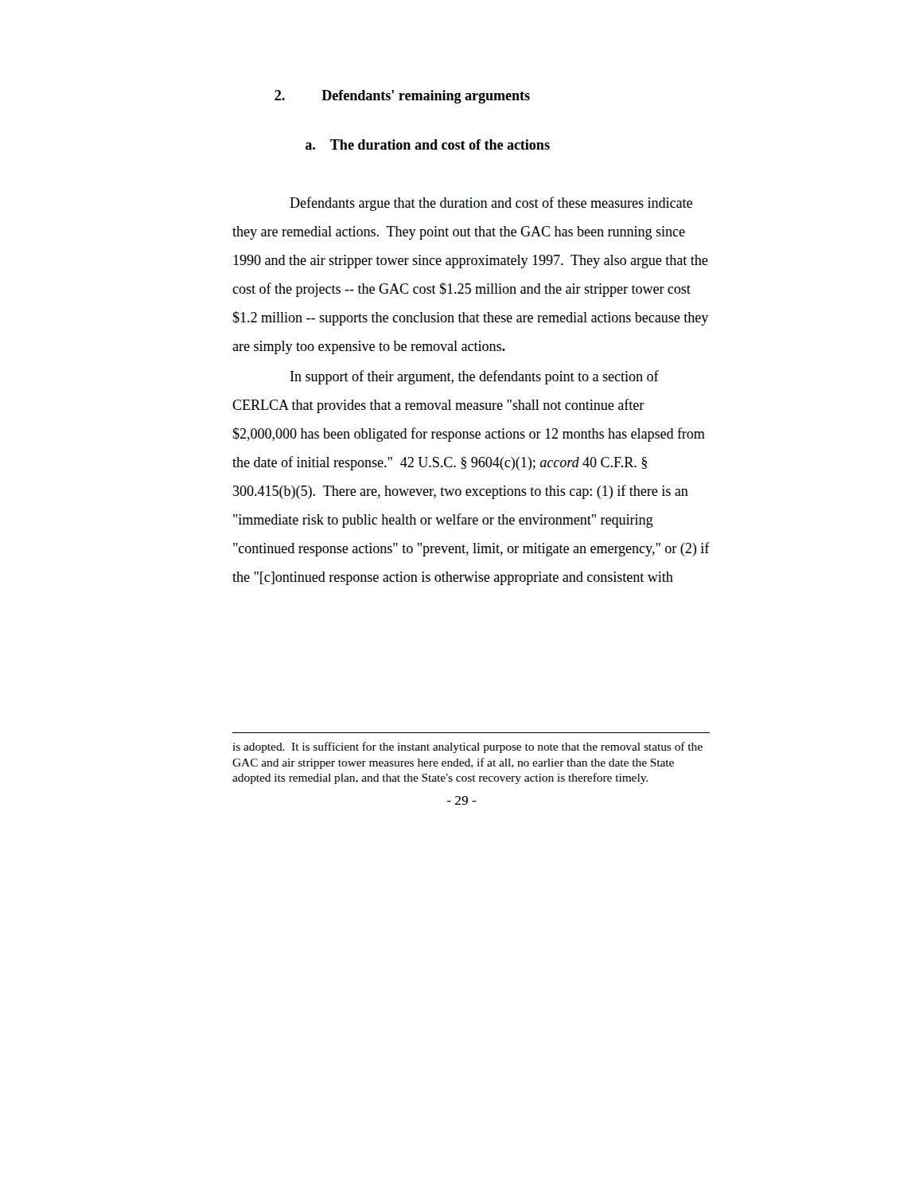2. Defendants' remaining arguments
a. The duration and cost of the actions
Defendants argue that the duration and cost of these measures indicate they are remedial actions. They point out that the GAC has been running since 1990 and the air stripper tower since approximately 1997. They also argue that the cost of the projects -- the GAC cost $1.25 million and the air stripper tower cost $1.2 million -- supports the conclusion that these are remedial actions because they are simply too expensive to be removal actions.
In support of their argument, the defendants point to a section of CERLCA that provides that a removal measure "shall not continue after $2,000,000 has been obligated for response actions or 12 months has elapsed from the date of initial response." 42 U.S.C. § 9604(c)(1); accord 40 C.F.R. § 300.415(b)(5). There are, however, two exceptions to this cap: (1) if there is an "immediate risk to public health or welfare or the environment" requiring "continued response actions" to "prevent, limit, or mitigate an emergency," or (2) if the "[c]ontinued response action is otherwise appropriate and consistent with
is adopted. It is sufficient for the instant analytical purpose to note that the removal status of the GAC and air stripper tower measures here ended, if at all, no earlier than the date the State adopted its remedial plan, and that the State's cost recovery action is therefore timely.
- 29 -